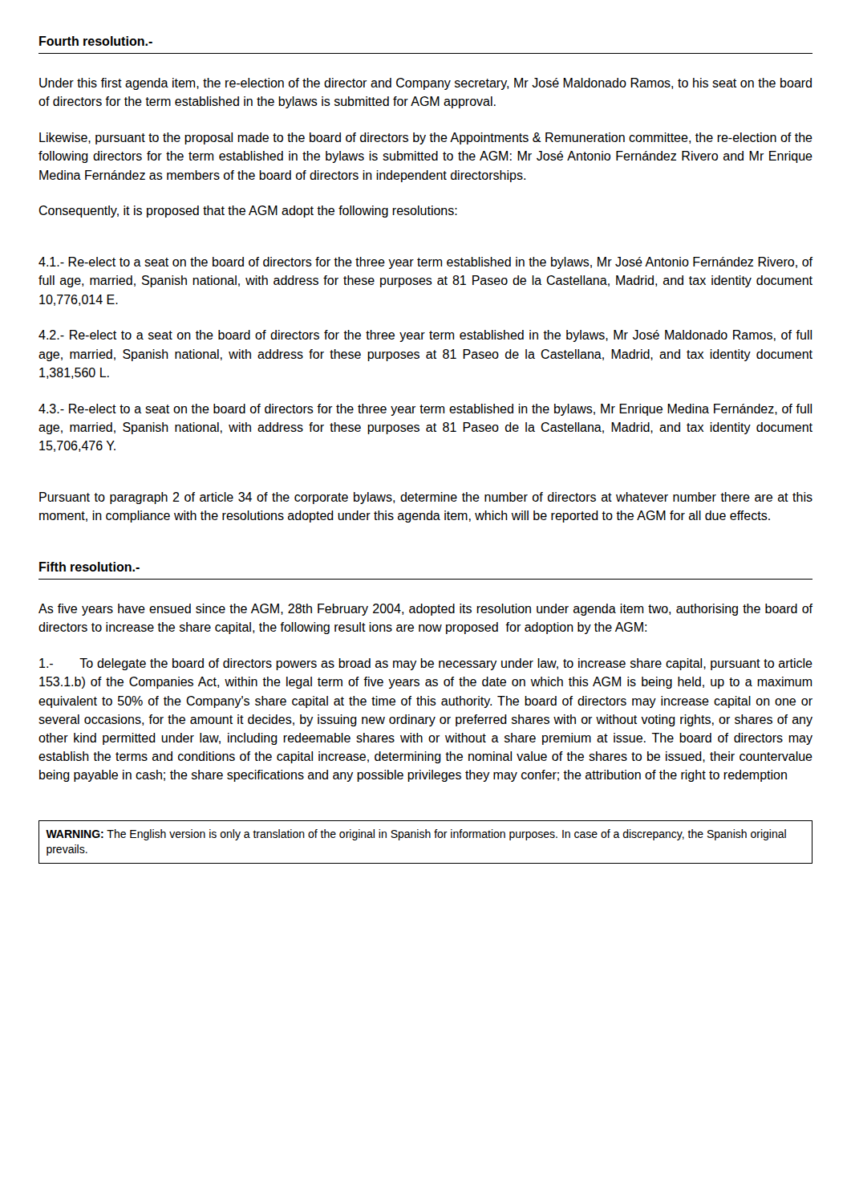Fourth resolution.-
Under this first agenda item, the re-election of the director and Company secretary, Mr José Maldonado Ramos, to his seat on the board of directors for the term established in the bylaws is submitted for AGM approval.
Likewise, pursuant to the proposal made to the board of directors by the Appointments & Remuneration committee, the re-election of the following directors for the term established in the bylaws is submitted to the AGM: Mr José Antonio Fernández Rivero and Mr Enrique Medina Fernández as members of the board of directors in independent directorships.
Consequently, it is proposed that the AGM adopt the following resolutions:
4.1.- Re-elect to a seat on the board of directors for the three year term established in the bylaws, Mr José Antonio Fernández Rivero, of full age, married, Spanish national, with address for these purposes at 81 Paseo de la Castellana, Madrid, and tax identity document 10,776,014 E.
4.2.- Re-elect to a seat on the board of directors for the three year term established in the bylaws, Mr José Maldonado Ramos, of full age, married, Spanish national, with address for these purposes at 81 Paseo de la Castellana, Madrid, and tax identity document 1,381,560 L.
4.3.- Re-elect to a seat on the board of directors for the three year term established in the bylaws, Mr Enrique Medina Fernández, of full age, married, Spanish national, with address for these purposes at 81 Paseo de la Castellana, Madrid, and tax identity document 15,706,476 Y.
Pursuant to paragraph 2 of article 34 of the corporate bylaws, determine the number of directors at whatever number there are at this moment, in compliance with the resolutions adopted under this agenda item, which will be reported to the AGM for all due effects.
Fifth resolution.-
As five years have ensued since the AGM, 28th February 2004, adopted its resolution under agenda item two, authorising the board of directors to increase the share capital, the following result ions are now proposed for adoption by the AGM:
1.- To delegate the board of directors powers as broad as may be necessary under law, to increase share capital, pursuant to article 153.1.b) of the Companies Act, within the legal term of five years as of the date on which this AGM is being held, up to a maximum equivalent to 50% of the Company's share capital at the time of this authority. The board of directors may increase capital on one or several occasions, for the amount it decides, by issuing new ordinary or preferred shares with or without voting rights, or shares of any other kind permitted under law, including redeemable shares with or without a share premium at issue. The board of directors may establish the terms and conditions of the capital increase, determining the nominal value of the shares to be issued, their countervalue being payable in cash; the share specifications and any possible privileges they may confer; the attribution of the right to redemption
WARNING: The English version is only a translation of the original in Spanish for information purposes. In case of a discrepancy, the Spanish original prevails.